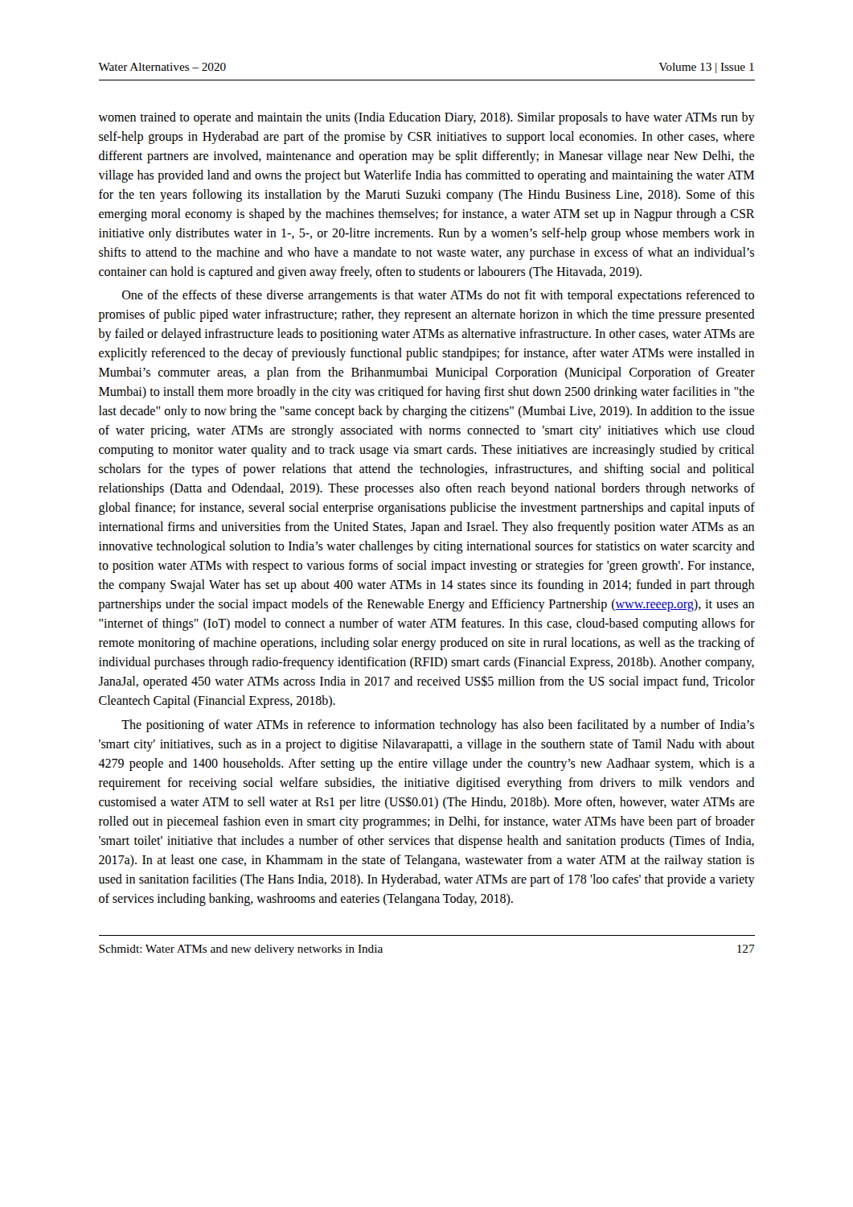Water Alternatives – 2020 Volume 13 | Issue 1
women trained to operate and maintain the units (India Education Diary, 2018). Similar proposals to have water ATMs run by self-help groups in Hyderabad are part of the promise by CSR initiatives to support local economies. In other cases, where different partners are involved, maintenance and operation may be split differently; in Manesar village near New Delhi, the village has provided land and owns the project but Waterlife India has committed to operating and maintaining the water ATM for the ten years following its installation by the Maruti Suzuki company (The Hindu Business Line, 2018). Some of this emerging moral economy is shaped by the machines themselves; for instance, a water ATM set up in Nagpur through a CSR initiative only distributes water in 1-, 5-, or 20-litre increments. Run by a women’s self-help group whose members work in shifts to attend to the machine and who have a mandate to not waste water, any purchase in excess of what an individual’s container can hold is captured and given away freely, often to students or labourers (The Hitavada, 2019).
One of the effects of these diverse arrangements is that water ATMs do not fit with temporal expectations referenced to promises of public piped water infrastructure; rather, they represent an alternate horizon in which the time pressure presented by failed or delayed infrastructure leads to positioning water ATMs as alternative infrastructure. In other cases, water ATMs are explicitly referenced to the decay of previously functional public standpipes; for instance, after water ATMs were installed in Mumbai’s commuter areas, a plan from the Brihanmumbai Municipal Corporation (Municipal Corporation of Greater Mumbai) to install them more broadly in the city was critiqued for having first shut down 2500 drinking water facilities in "the last decade" only to now bring the "same concept back by charging the citizens" (Mumbai Live, 2019). In addition to the issue of water pricing, water ATMs are strongly associated with norms connected to 'smart city' initiatives which use cloud computing to monitor water quality and to track usage via smart cards. These initiatives are increasingly studied by critical scholars for the types of power relations that attend the technologies, infrastructures, and shifting social and political relationships (Datta and Odendaal, 2019). These processes also often reach beyond national borders through networks of global finance; for instance, several social enterprise organisations publicise the investment partnerships and capital inputs of international firms and universities from the United States, Japan and Israel. They also frequently position water ATMs as an innovative technological solution to India’s water challenges by citing international sources for statistics on water scarcity and to position water ATMs with respect to various forms of social impact investing or strategies for 'green growth'. For instance, the company Swajal Water has set up about 400 water ATMs in 14 states since its founding in 2014; funded in part through partnerships under the social impact models of the Renewable Energy and Efficiency Partnership (www.reeep.org), it uses an "internet of things" (IoT) model to connect a number of water ATM features. In this case, cloud-based computing allows for remote monitoring of machine operations, including solar energy produced on site in rural locations, as well as the tracking of individual purchases through radio-frequency identification (RFID) smart cards (Financial Express, 2018b). Another company, JanaJal, operated 450 water ATMs across India in 2017 and received US$5 million from the US social impact fund, Tricolor Cleantech Capital (Financial Express, 2018b).
The positioning of water ATMs in reference to information technology has also been facilitated by a number of India’s 'smart city' initiatives, such as in a project to digitise Nilavarapatti, a village in the southern state of Tamil Nadu with about 4279 people and 1400 households. After setting up the entire village under the country’s new Aadhaar system, which is a requirement for receiving social welfare subsidies, the initiative digitised everything from drivers to milk vendors and customised a water ATM to sell water at Rs1 per litre (US$0.01) (The Hindu, 2018b). More often, however, water ATMs are rolled out in piecemeal fashion even in smart city programmes; in Delhi, for instance, water ATMs have been part of broader 'smart toilet' initiative that includes a number of other services that dispense health and sanitation products (Times of India, 2017a). In at least one case, in Khammam in the state of Telangana, wastewater from a water ATM at the railway station is used in sanitation facilities (The Hans India, 2018). In Hyderabad, water ATMs are part of 178 'loo cafes' that provide a variety of services including banking, washrooms and eateries (Telangana Today, 2018).
Schmidt: Water ATMs and new delivery networks in India 127